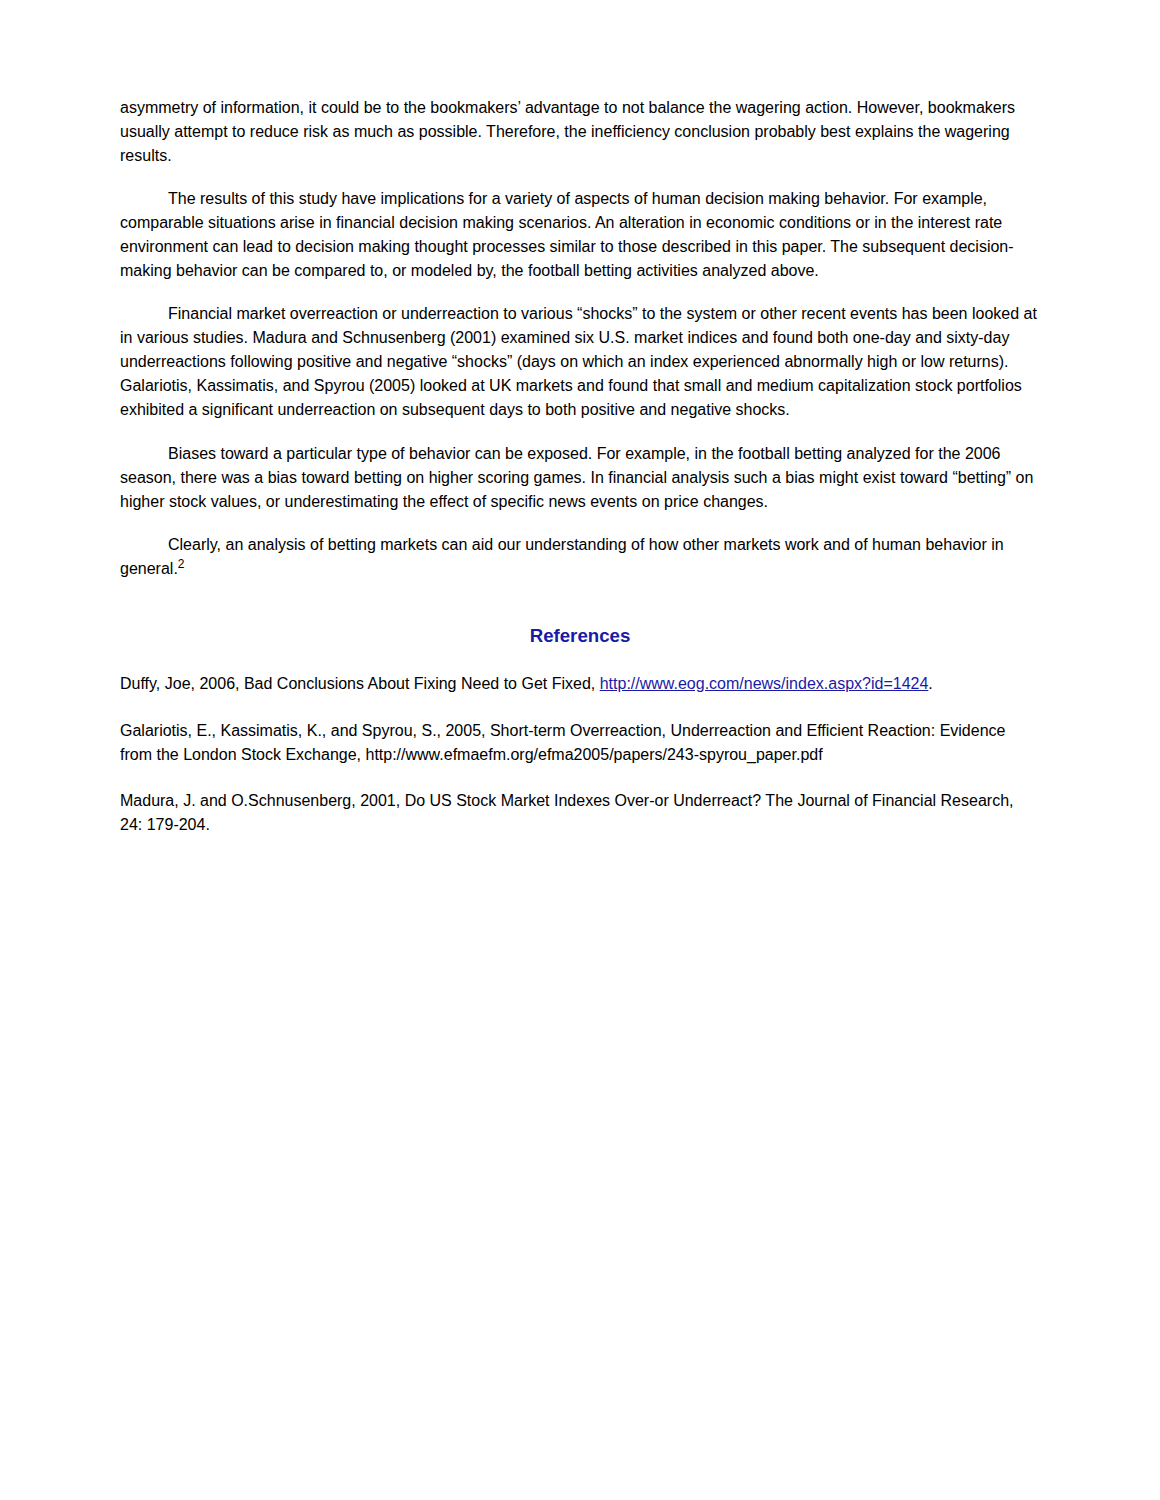asymmetry of information, it could be to the bookmakers’ advantage to not balance the wagering action. However, bookmakers usually attempt to reduce risk as much as possible. Therefore, the inefficiency conclusion probably best explains the wagering results.
The results of this study have implications for a variety of aspects of human decision making behavior. For example, comparable situations arise in financial decision making scenarios. An alteration in economic conditions or in the interest rate environment can lead to decision making thought processes similar to those described in this paper. The subsequent decision-making behavior can be compared to, or modeled by, the football betting activities analyzed above.
Financial market overreaction or underreaction to various “shocks” to the system or other recent events has been looked at in various studies. Madura and Schnusenberg (2001) examined six U.S. market indices and found both one-day and sixty-day underreactions following positive and negative “shocks” (days on which an index experienced abnormally high or low returns). Galariotis, Kassimatis, and Spyrou (2005) looked at UK markets and found that small and medium capitalization stock portfolios exhibited a significant underreaction on subsequent days to both positive and negative shocks.
Biases toward a particular type of behavior can be exposed. For example, in the football betting analyzed for the 2006 season, there was a bias toward betting on higher scoring games. In financial analysis such a bias might exist toward “betting” on higher stock values, or underestimating the effect of specific news events on price changes.
Clearly, an analysis of betting markets can aid our understanding of how other markets work and of human behavior in general.2
References
Duffy, Joe, 2006, Bad Conclusions About Fixing Need to Get Fixed, http://www.eog.com/news/index.aspx?id=1424.
Galariotis, E., Kassimatis, K., and Spyrou, S., 2005, Short-term Overreaction, Underreaction and Efficient Reaction: Evidence from the London Stock Exchange, http://www.efmaefm.org/efma2005/papers/243-spyrou_paper.pdf
Madura, J. and O.Schnusenberg, 2001, Do US Stock Market Indexes Over-or Underreact? The Journal of Financial Research, 24: 179-204.